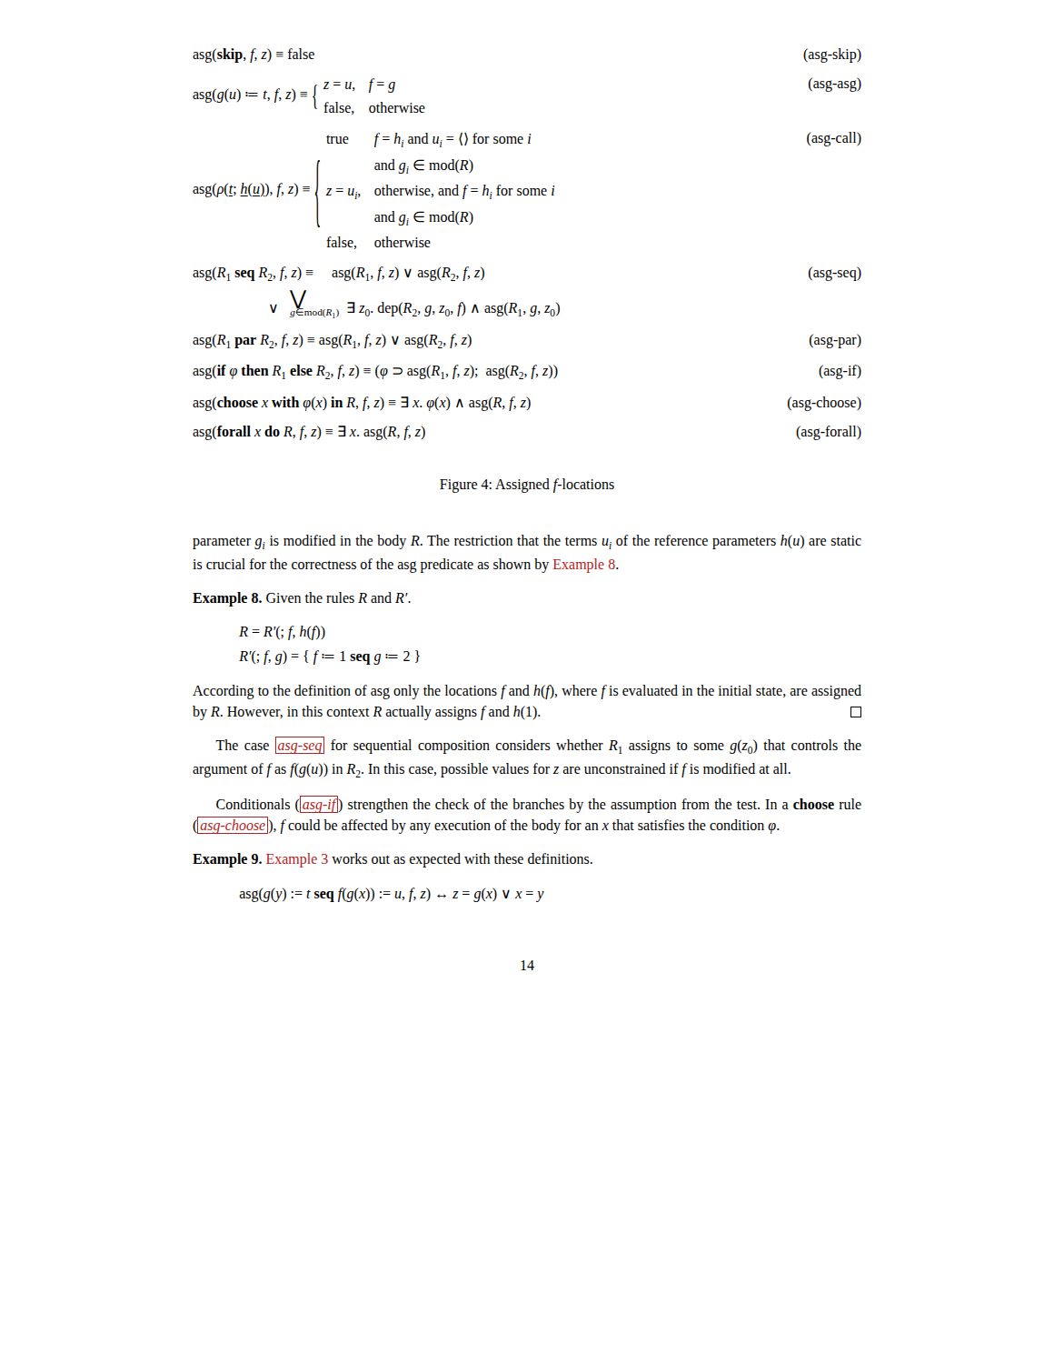asg(skip, f, z) ≡ false
(asg-skip)
asg(g(u) ≔ t, f, z) ≡ {
| z = u , | f = g |
| false , | otherwise |
(asg-asg)
asg(ρ(t; h(u)), f, z) ≡ {
| true | f = h i and u i = ⟨⟩ for some i |
| | and g i ∈ mod ( R ) |
| z = u i , | otherwise , and f = h i for some i |
| | and g i ∈ mod ( R ) |
| false , | otherwise |
(asg-call)
asg(R1 seq R2, f, z) ≡ asg(R1, f, z) ∨ asg(R2, f, z)
∨ ⋁g∈mod(R1) ∃ z0. dep(R2, g, z0, f) ∧ asg(R1, g, z0)
(asg-seq)
asg(R1 par R2, f, z) ≡ asg(R1, f, z) ∨ asg(R2, f, z)
(asg-par)
asg(if φ then R1 else R2, f, z) ≡ (φ ⊃ asg(R1, f, z); asg(R2, f, z))
(asg-if)
asg(choose x with φ(x) in R, f, z) ≡ ∃ x. φ(x) ∧ asg(R, f, z)
(asg-choose)
asg(forall x do R, f, z) ≡ ∃ x. asg(R, f, z)
(asg-forall)
Figure 4: Assigned f-locations
parameter gi is modified in the body R. The restriction that the terms ui of the reference parameters h(u) are static is crucial for the correctness of the asg predicate as shown by Example 8.
Example 8. Given the rules R and R′.
R = R′(; f, h(f))
R′(; f, g) = { f ≔ 1 seq g ≔ 2 }
According to the definition of asg only the locations f and h(f), where f is evaluated in the initial state, are assigned by R. However, in this context R actually assigns f and h(1).
The case asg-seq for sequential composition considers whether R1 assigns to some g(z0) that controls the argument of f as f(g(u)) in R2. In this case, possible values for z are unconstrained if f is modified at all.
Conditionals (asg-if) strengthen the check of the branches by the assumption from the test. In a choose rule (asg-choose), f could be affected by any execution of the body for an x that satisfies the condition φ.
Example 9. Example 3 works out as expected with these definitions.
asg(g(y) := t seq f(g(x)) := u, f, z) ↔ z = g(x) ∨ x = y
14